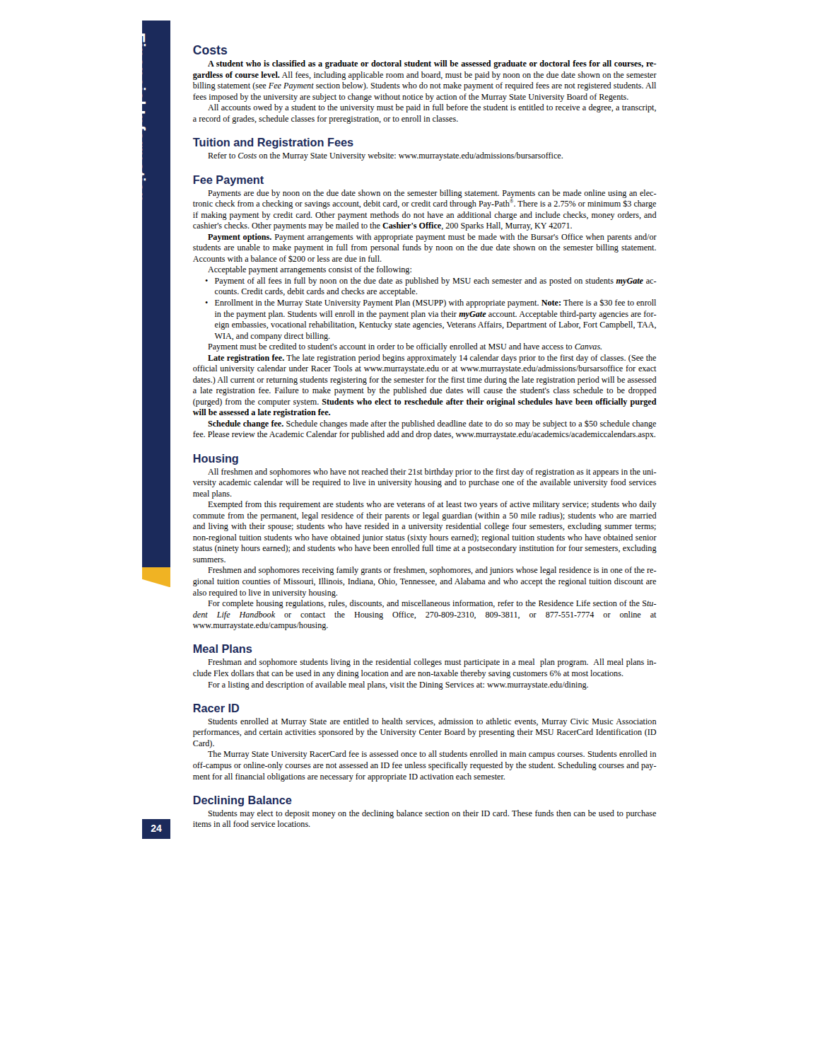Financial Information
24
Costs
A student who is classified as a graduate or doctoral student will be assessed graduate or doctoral fees for all courses, regardless of course level. All fees, including applicable room and board, must be paid by noon on the due date shown on the semester billing statement (see Fee Payment section below). Students who do not make payment of required fees are not registered students. All fees imposed by the university are subject to change without notice by action of the Murray State University Board of Regents.
All accounts owed by a student to the university must be paid in full before the student is entitled to receive a degree, a transcript, a record of grades, schedule classes for preregistration, or to enroll in classes.
Tuition and Registration Fees
Refer to Costs on the Murray State University website: www.murraystate.edu/admissions/bursarsoffice.
Fee Payment
Payments are due by noon on the due date shown on the semester billing statement. Payments can be made online using an electronic check from a checking or savings account, debit card, or credit card through Pay-Path®. There is a 2.75% or minimum $3 charge if making payment by credit card. Other payment methods do not have an additional charge and include checks, money orders, and cashier's checks. Other payments may be mailed to the Cashier's Office, 200 Sparks Hall, Murray, KY 42071.
Payment options. Payment arrangements with appropriate payment must be made with the Bursar's Office when parents and/or students are unable to make payment in full from personal funds by noon on the due date shown on the semester billing statement. Accounts with a balance of $200 or less are due in full.
Acceptable payment arrangements consist of the following:
Payment of all fees in full by noon on the due date as published by MSU each semester and as posted on students myGate accounts. Credit cards, debit cards and checks are acceptable.
Enrollment in the Murray State University Payment Plan (MSUPP) with appropriate payment. Note: There is a $30 fee to enroll in the payment plan. Students will enroll in the payment plan via their myGate account. Acceptable third-party agencies are foreign embassies, vocational rehabilitation, Kentucky state agencies, Veterans Affairs, Department of Labor, Fort Campbell, TAA, WIA, and company direct billing.
Payment must be credited to student's account in order to be officially enrolled at MSU and have access to Canvas.
Late registration fee. The late registration period begins approximately 14 calendar days prior to the first day of classes. (See the official university calendar under Racer Tools at www.murraystate.edu or at www.murraystate.edu/admissions/bursarsoffice for exact dates.) All current or returning students registering for the semester for the first time during the late registration period will be assessed a late registration fee. Failure to make payment by the published due dates will cause the student's class schedule to be dropped (purged) from the computer system. Students who elect to reschedule after their original schedules have been officially purged will be assessed a late registration fee.
Schedule change fee. Schedule changes made after the published deadline date to do so may be subject to a $50 schedule change fee. Please review the Academic Calendar for published add and drop dates, www.murraystate.edu/academics/academiccalendars.aspx.
Housing
All freshmen and sophomores who have not reached their 21st birthday prior to the first day of registration as it appears in the university academic calendar will be required to live in university housing and to purchase one of the available university food services meal plans.
Exempted from this requirement are students who are veterans of at least two years of active military service; students who daily commute from the permanent, legal residence of their parents or legal guardian (within a 50 mile radius); students who are married and living with their spouse; students who have resided in a university residential college four semesters, excluding summer terms; non-regional tuition students who have obtained junior status (sixty hours earned); regional tuition students who have obtained senior status (ninety hours earned); and students who have been enrolled full time at a postsecondary institution for four semesters, excluding summers.
Freshmen and sophomores receiving family grants or freshmen, sophomores, and juniors whose legal residence is in one of the regional tuition counties of Missouri, Illinois, Indiana, Ohio, Tennessee, and Alabama and who accept the regional tuition discount are also required to live in university housing.
For complete housing regulations, rules, discounts, and miscellaneous information, refer to the Residence Life section of the Student Life Handbook or contact the Housing Office, 270-809-2310, 809-3811, or 877-551-7774 or online at www.murraystate.edu/campus/housing.
Meal Plans
Freshman and sophomore students living in the residential colleges must participate in a meal plan program. All meal plans include Flex dollars that can be used in any dining location and are non-taxable thereby saving customers 6% at most locations.
For a listing and description of available meal plans, visit the Dining Services at: www.murraystate.edu/dining.
Racer ID
Students enrolled at Murray State are entitled to health services, admission to athletic events, Murray Civic Music Association performances, and certain activities sponsored by the University Center Board by presenting their MSU RacerCard Identification (ID Card).
The Murray State University RacerCard fee is assessed once to all students enrolled in main campus courses. Students enrolled in off-campus or online-only courses are not assessed an ID fee unless specifically requested by the student. Scheduling courses and payment for all financial obligations are necessary for appropriate ID activation each semester.
Declining Balance
Students may elect to deposit money on the declining balance section on their ID card. These funds then can be used to purchase items in all food service locations.